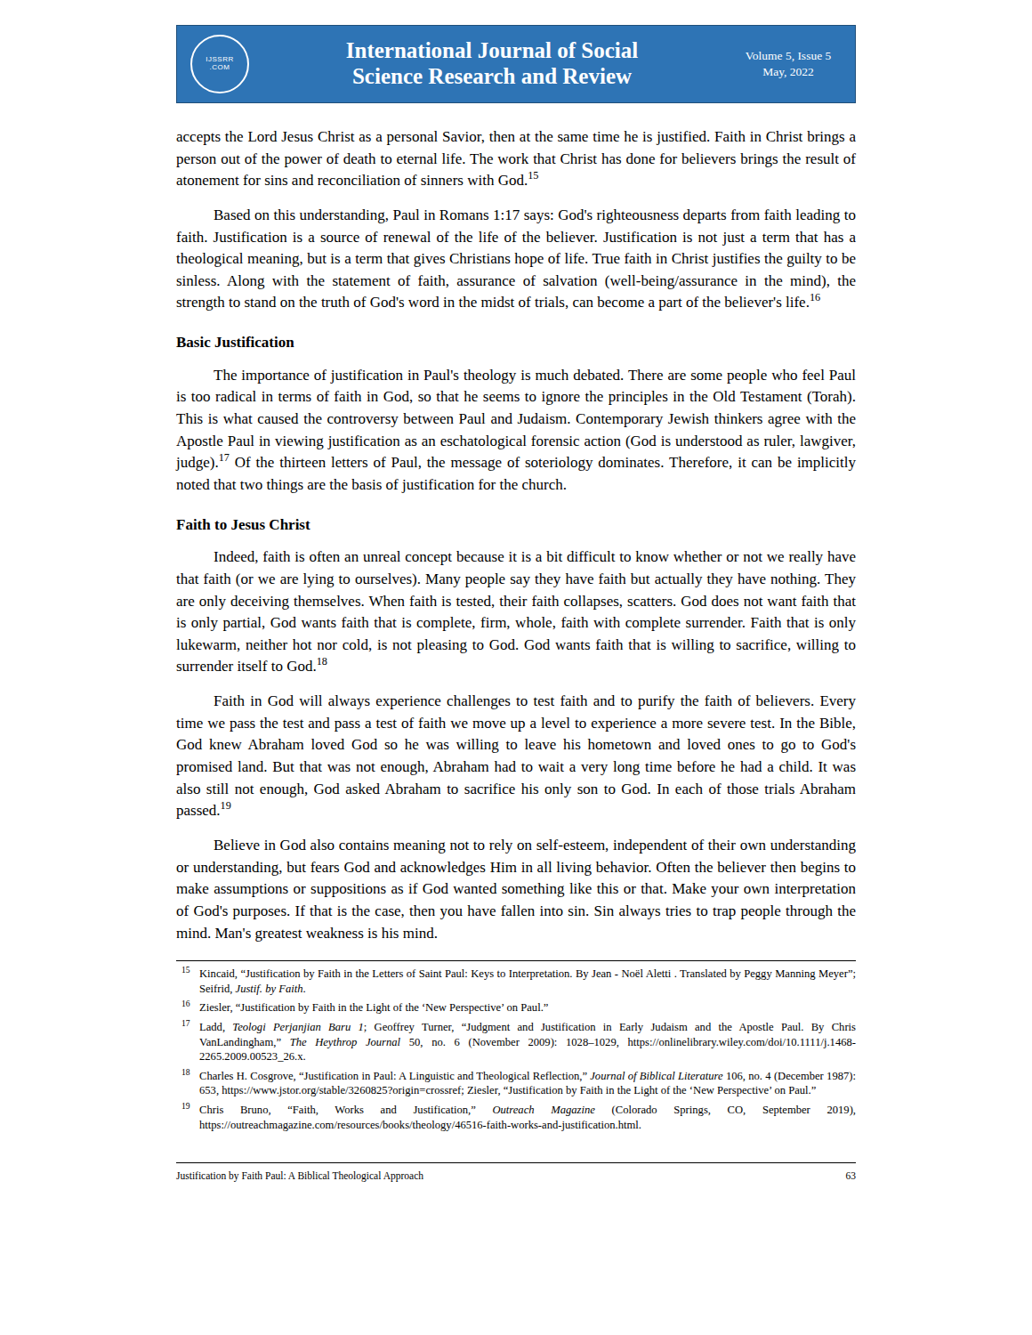IJSSRR
.COM
International Journal of Social
Science Research and Review
Volume 5, Issue 5
May, 2022
accepts the Lord Jesus Christ as a personal Savior, then at the same time he is justified. Faith in Christ brings a person out of the power of death to eternal life. The work that Christ has done for believers brings the result of atonement for sins and reconciliation of sinners with God.15
Based on this understanding, Paul in Romans 1:17 says: God's righteousness departs from faith leading to faith. Justification is a source of renewal of the life of the believer. Justification is not just a term that has a theological meaning, but is a term that gives Christians hope of life. True faith in Christ justifies the guilty to be sinless. Along with the statement of faith, assurance of salvation (well-being/assurance in the mind), the strength to stand on the truth of God's word in the midst of trials, can become a part of the believer's life.16
Basic Justification
The importance of justification in Paul's theology is much debated. There are some people who feel Paul is too radical in terms of faith in God, so that he seems to ignore the principles in the Old Testament (Torah). This is what caused the controversy between Paul and Judaism. Contemporary Jewish thinkers agree with the Apostle Paul in viewing justification as an eschatological forensic action (God is understood as ruler, lawgiver, judge).17 Of the thirteen letters of Paul, the message of soteriology dominates. Therefore, it can be implicitly noted that two things are the basis of justification for the church.
Faith to Jesus Christ
Indeed, faith is often an unreal concept because it is a bit difficult to know whether or not we really have that faith (or we are lying to ourselves). Many people say they have faith but actually they have nothing. They are only deceiving themselves. When faith is tested, their faith collapses, scatters. God does not want faith that is only partial, God wants faith that is complete, firm, whole, faith with complete surrender. Faith that is only lukewarm, neither hot nor cold, is not pleasing to God. God wants faith that is willing to sacrifice, willing to surrender itself to God.18
Faith in God will always experience challenges to test faith and to purify the faith of believers. Every time we pass the test and pass a test of faith we move up a level to experience a more severe test. In the Bible, God knew Abraham loved God so he was willing to leave his hometown and loved ones to go to God's promised land. But that was not enough, Abraham had to wait a very long time before he had a child. It was also still not enough, God asked Abraham to sacrifice his only son to God. In each of those trials Abraham passed.19
Believe in God also contains meaning not to rely on self-esteem, independent of their own understanding or understanding, but fears God and acknowledges Him in all living behavior. Often the believer then begins to make assumptions or suppositions as if God wanted something like this or that. Make your own interpretation of God's purposes. If that is the case, then you have fallen into sin. Sin always tries to trap people through the mind. Man's greatest weakness is his mind.
Kincaid, “Justification by Faith in the Letters of Saint Paul: Keys to Interpretation. By Jean - Noël Aletti . Translated by Peggy Manning Meyer”; Seifrid, Justif. by Faith.
Ziesler, “Justification by Faith in the Light of the ‘New Perspective’ on Paul.”
Ladd, Teologi Perjanjian Baru 1; Geoffrey Turner, “Judgment and Justification in Early Judaism and the Apostle Paul. By Chris VanLandingham,” The Heythrop Journal 50, no. 6 (November 2009): 1028–1029, https://onlinelibrary.wiley.com/doi/10.1111/j.1468-2265.2009.00523_26.x.
Charles H. Cosgrove, “Justification in Paul: A Linguistic and Theological Reflection,” Journal of Biblical Literature 106, no. 4 (December 1987): 653, https://www.jstor.org/stable/3260825?origin=crossref; Ziesler, “Justification by Faith in the Light of the ‘New Perspective’ on Paul.”
Chris Bruno, “Faith, Works and Justification,” Outreach Magazine (Colorado Springs, CO, September 2019), https://outreachmagazine.com/resources/books/theology/46516-faith-works-and-justification.html.
Justification by Faith Paul: A Biblical Theological Approach 63